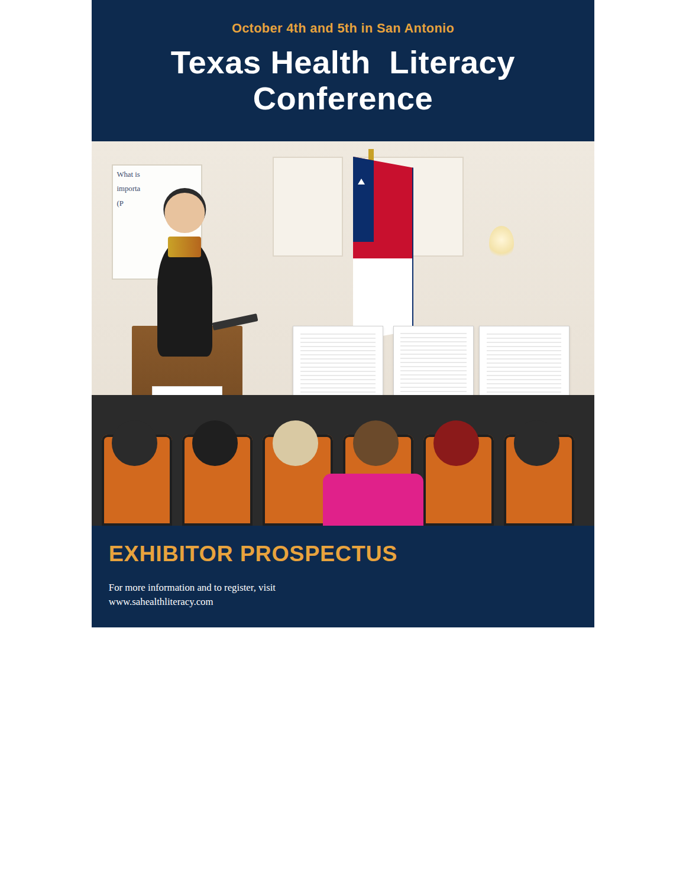October 4th and 5th in San Antonio
Texas Health LiteracyConference
What is importa(P
Exhibitor Prospectus
For more information and to register, visit www.sahealthliteracy.com